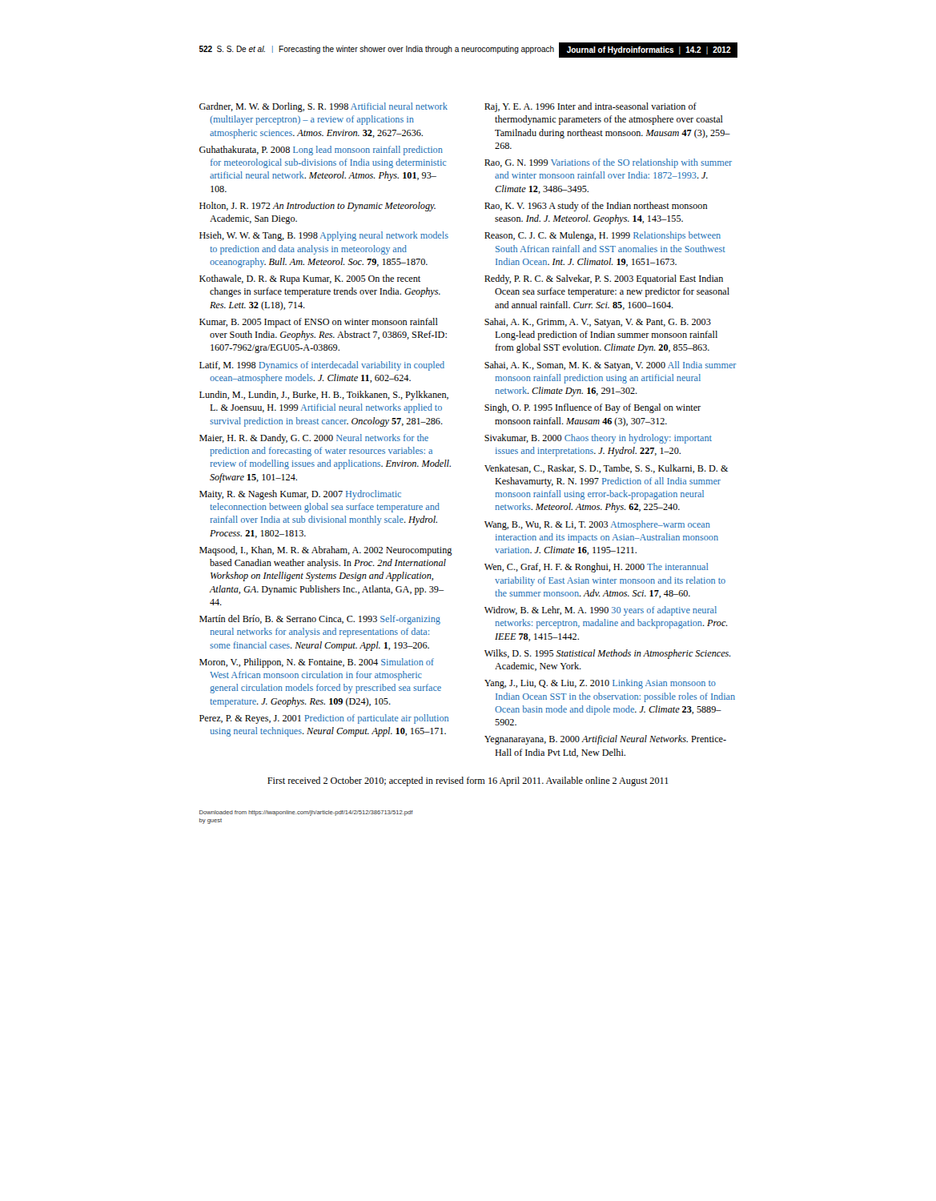522 S. S. De et al. | Forecasting the winter shower over India through a neurocomputing approach
Journal of Hydroinformatics | 14.2 | 2012
Gardner, M. W. & Dorling, S. R. 1998 Artificial neural network (multilayer perceptron) – a review of applications in atmospheric sciences. Atmos. Environ. 32, 2627–2636.
Guhathakurata, P. 2008 Long lead monsoon rainfall prediction for meteorological sub-divisions of India using deterministic artificial neural network. Meteorol. Atmos. Phys. 101, 93–108.
Holton, J. R. 1972 An Introduction to Dynamic Meteorology. Academic, San Diego.
Hsieh, W. W. & Tang, B. 1998 Applying neural network models to prediction and data analysis in meteorology and oceanography. Bull. Am. Meteorol. Soc. 79, 1855–1870.
Kothawale, D. R. & Rupa Kumar, K. 2005 On the recent changes in surface temperature trends over India. Geophys. Res. Lett. 32 (L18), 714.
Kumar, B. 2005 Impact of ENSO on winter monsoon rainfall over South India. Geophys. Res. Abstract 7, 03869, SRef-ID: 1607-7962/gra/EGU05-A-03869.
Latif, M. 1998 Dynamics of interdecadal variability in coupled ocean–atmosphere models. J. Climate 11, 602–624.
Lundin, M., Lundin, J., Burke, H. B., Toikkanen, S., Pylkkanen, L. & Joensuu, H. 1999 Artificial neural networks applied to survival prediction in breast cancer. Oncology 57, 281–286.
Maier, H. R. & Dandy, G. C. 2000 Neural networks for the prediction and forecasting of water resources variables: a review of modelling issues and applications. Environ. Modell. Software 15, 101–124.
Maity, R. & Nagesh Kumar, D. 2007 Hydroclimatic teleconnection between global sea surface temperature and rainfall over India at sub divisional monthly scale. Hydrol. Process. 21, 1802–1813.
Maqsood, I., Khan, M. R. & Abraham, A. 2002 Neurocomputing based Canadian weather analysis. In Proc. 2nd International Workshop on Intelligent Systems Design and Application, Atlanta, GA. Dynamic Publishers Inc., Atlanta, GA, pp. 39–44.
Martín del Brío, B. & Serrano Cinca, C. 1993 Self-organizing neural networks for analysis and representations of data: some financial cases. Neural Comput. Appl. 1, 193–206.
Moron, V., Philippon, N. & Fontaine, B. 2004 Simulation of West African monsoon circulation in four atmospheric general circulation models forced by prescribed sea surface temperature. J. Geophys. Res. 109 (D24), 105.
Perez, P. & Reyes, J. 2001 Prediction of particulate air pollution using neural techniques. Neural Comput. Appl. 10, 165–171.
Raj, Y. E. A. 1996 Inter and intra-seasonal variation of thermodynamic parameters of the atmosphere over coastal Tamilnadu during northeast monsoon. Mausam 47 (3), 259–268.
Rao, G. N. 1999 Variations of the SO relationship with summer and winter monsoon rainfall over India: 1872–1993. J. Climate 12, 3486–3495.
Rao, K. V. 1963 A study of the Indian northeast monsoon season. Ind. J. Meteorol. Geophys. 14, 143–155.
Reason, C. J. C. & Mulenga, H. 1999 Relationships between South African rainfall and SST anomalies in the Southwest Indian Ocean. Int. J. Climatol. 19, 1651–1673.
Reddy, P. R. C. & Salvekar, P. S. 2003 Equatorial East Indian Ocean sea surface temperature: a new predictor for seasonal and annual rainfall. Curr. Sci. 85, 1600–1604.
Sahai, A. K., Grimm, A. V., Satyan, V. & Pant, G. B. 2003 Long-lead prediction of Indian summer monsoon rainfall from global SST evolution. Climate Dyn. 20, 855–863.
Sahai, A. K., Soman, M. K. & Satyan, V. 2000 All India summer monsoon rainfall prediction using an artificial neural network. Climate Dyn. 16, 291–302.
Singh, O. P. 1995 Influence of Bay of Bengal on winter monsoon rainfall. Mausam 46 (3), 307–312.
Sivakumar, B. 2000 Chaos theory in hydrology: important issues and interpretations. J. Hydrol. 227, 1–20.
Venkatesan, C., Raskar, S. D., Tambe, S. S., Kulkarni, B. D. & Keshavamurty, R. N. 1997 Prediction of all India summer monsoon rainfall using error-back-propagation neural networks. Meteorol. Atmos. Phys. 62, 225–240.
Wang, B., Wu, R. & Li, T. 2003 Atmosphere–warm ocean interaction and its impacts on Asian–Australian monsoon variation. J. Climate 16, 1195–1211.
Wen, C., Graf, H. F. & Ronghui, H. 2000 The interannual variability of East Asian winter monsoon and its relation to the summer monsoon. Adv. Atmos. Sci. 17, 48–60.
Widrow, B. & Lehr, M. A. 1990 30 years of adaptive neural networks: perceptron, madaline and backpropagation. Proc. IEEE 78, 1415–1442.
Wilks, D. S. 1995 Statistical Methods in Atmospheric Sciences. Academic, New York.
Yang, J., Liu, Q. & Liu, Z. 2010 Linking Asian monsoon to Indian Ocean SST in the observation: possible roles of Indian Ocean basin mode and dipole mode. J. Climate 23, 5889–5902.
Yegnanarayana, B. 2000 Artificial Neural Networks. Prentice-Hall of India Pvt Ltd, New Delhi.
First received 2 October 2010; accepted in revised form 16 April 2011. Available online 2 August 2011
Downloaded from https://iwaponline.com/jh/article-pdf/14/2/512/386713/512.pdf
by guest